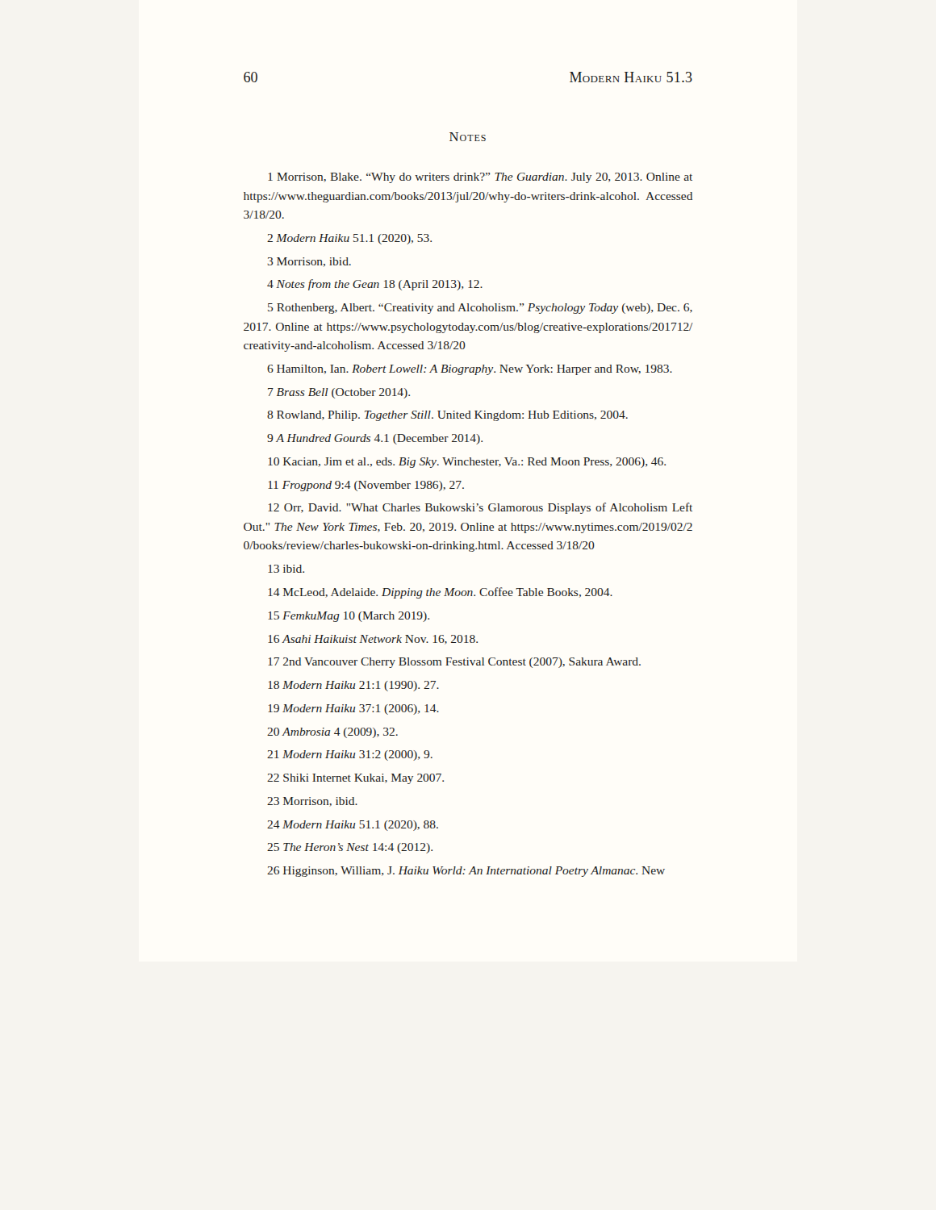60 Modern Haiku 51.3
Notes
Morrison, Blake. “Why do writers drink?” The Guardian. July 20, 2013. Online at https://www.theguardian.com/books/2013/jul/20/why-do-writers-drink-alcohol. Accessed 3/18/20.
Modern Haiku 51.1 (2020), 53.
Morrison, ibid.
Notes from the Gean 18 (April 2013), 12.
Rothenberg, Albert. “Creativity and Alcoholism.” Psychology Today (web), Dec. 6, 2017. Online at https://www.psychologytoday.com/us/blog/creative-explorations/201712/creativity-and-alcoholism. Accessed 3/18/20
Hamilton, Ian. Robert Lowell: A Biography. New York: Harper and Row, 1983.
Brass Bell (October 2014).
Rowland, Philip. Together Still. United Kingdom: Hub Editions, 2004.
A Hundred Gourds 4.1 (December 2014).
Kacian, Jim et al., eds. Big Sky. Winchester, Va.: Red Moon Press, 2006), 46.
Frogpond 9:4 (November 1986), 27.
Orr, David. "What Charles Bukowski’s Glamorous Displays of Alcoholism Left Out." The New York Times, Feb. 20, 2019. Online at https://www.nytimes.com/2019/02/20/books/review/charles-bukowski-on-drinking.html. Accessed 3/18/20
ibid.
McLeod, Adelaide. Dipping the Moon. Coffee Table Books, 2004.
FemkuMag 10 (March 2019).
Asahi Haikuist Network Nov. 16, 2018.
2nd Vancouver Cherry Blossom Festival Contest (2007), Sakura Award.
Modern Haiku 21:1 (1990). 27.
Modern Haiku 37:1 (2006), 14.
Ambrosia 4 (2009), 32.
Modern Haiku 31:2 (2000), 9.
Shiki Internet Kukai, May 2007.
Morrison, ibid.
Modern Haiku 51.1 (2020), 88.
The Heron’s Nest 14:4 (2012).
Higginson, William, J. Haiku World: An International Poetry Almanac. New